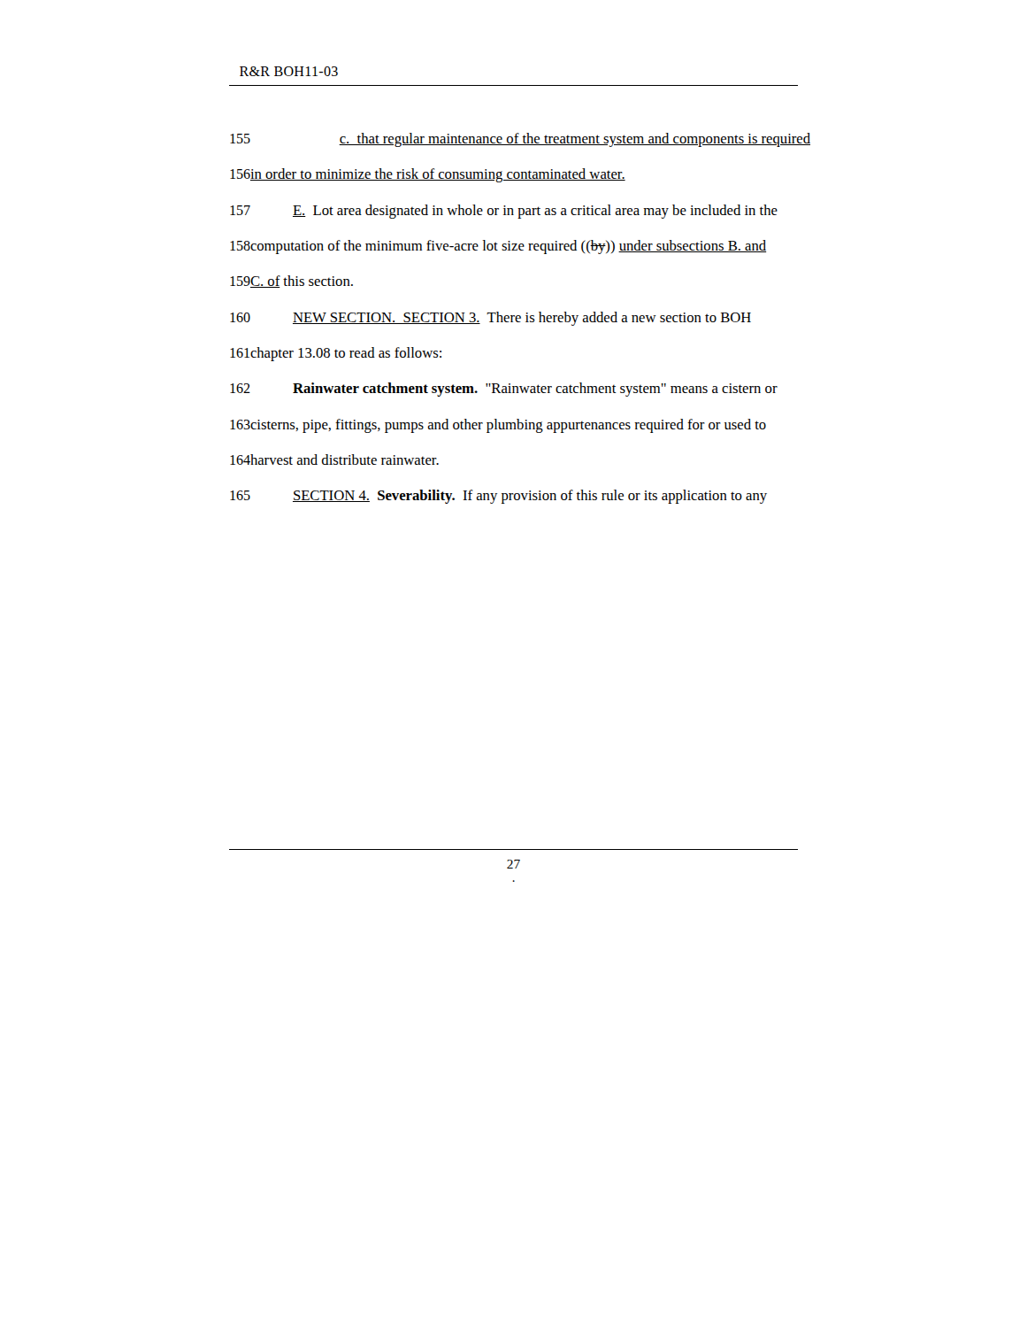R&R BOH11-03
| 155 | c. that regular maintenance of the treatment system and components is required |
| 156 | in order to minimize the risk of consuming contaminated water. |
| 157 | E. Lot area designated in whole or in part as a critical area may be included in the |
| 158 | computation of the minimum five-acre lot size required (( by )) under subsections B. and |
| 159 | C. of this section. |
| 160 | NEW SECTION. SECTION 3. There is hereby added a new section to BOH |
| 161 | chapter 13.08 to read as follows: |
| 162 | Rainwater catchment system. "Rainwater catchment system" means a cistern or |
| 163 | cisterns, pipe, fittings, pumps and other plumbing appurtenances required for or used to |
| 164 | harvest and distribute rainwater. |
| 165 | SECTION 4. Severability. If any provision of this rule or its application to any |
27
.